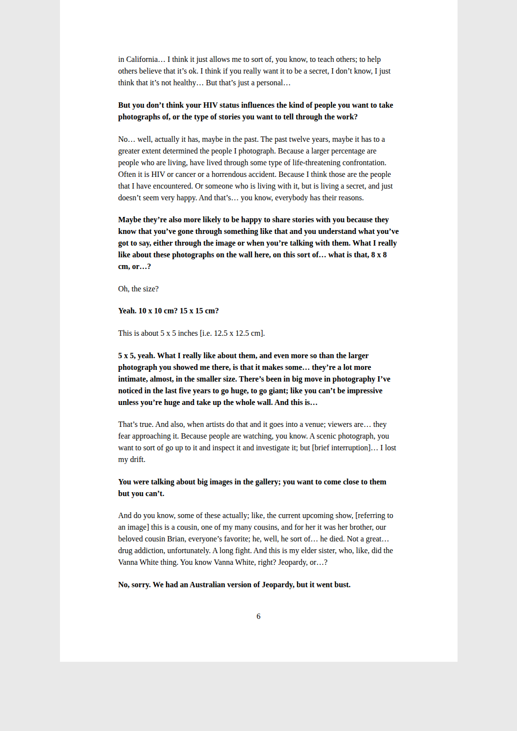in California… I think it just allows me to sort of, you know, to teach others; to help others believe that it’s ok. I think if you really want it to be a secret, I don’t know, I just think that it’s not healthy… But that’s just a personal…
But you don’t think your HIV status influences the kind of people you want to take photographs of, or the type of stories you want to tell through the work?
No… well, actually it has, maybe in the past. The past twelve years, maybe it has to a greater extent determined the people I photograph. Because a larger percentage are people who are living, have lived through some type of life-threatening confrontation. Often it is HIV or cancer or a horrendous accident. Because I think those are the people that I have encountered. Or someone who is living with it, but is living a secret, and just doesn’t seem very happy. And that’s… you know, everybody has their reasons.
Maybe they’re also more likely to be happy to share stories with you because they know that you’ve gone through something like that and you understand what you’ve got to say, either through the image or when you’re talking with them. What I really like about these photographs on the wall here, on this sort of… what is that, 8 x 8 cm, or…?
Oh, the size?
Yeah. 10 x 10 cm? 15 x 15 cm?
This is about 5 x 5 inches [i.e. 12.5 x 12.5 cm].
5 x 5, yeah. What I really like about them, and even more so than the larger photograph you showed me there, is that it makes some… they’re a lot more intimate, almost, in the smaller size. There’s been in big move in photography I’ve noticed in the last five years to go huge, to go giant; like you can’t be impressive unless you’re huge and take up the whole wall. And this is…
That’s true. And also, when artists do that and it goes into a venue; viewers are… they fear approaching it. Because people are watching, you know. A scenic photograph, you want to sort of go up to it and inspect it and investigate it; but [brief interruption]… I lost my drift.
You were talking about big images in the gallery; you want to come close to them but you can’t.
And do you know, some of these actually; like, the current upcoming show, [referring to an image] this is a cousin, one of my many cousins, and for her it was her brother, our beloved cousin Brian, everyone’s favorite; he, well, he sort of… he died. Not a great… drug addiction, unfortunately. A long fight. And this is my elder sister, who, like, did the Vanna White thing. You know Vanna White, right? Jeopardy, or…?
No, sorry. We had an Australian version of Jeopardy, but it went bust.
6